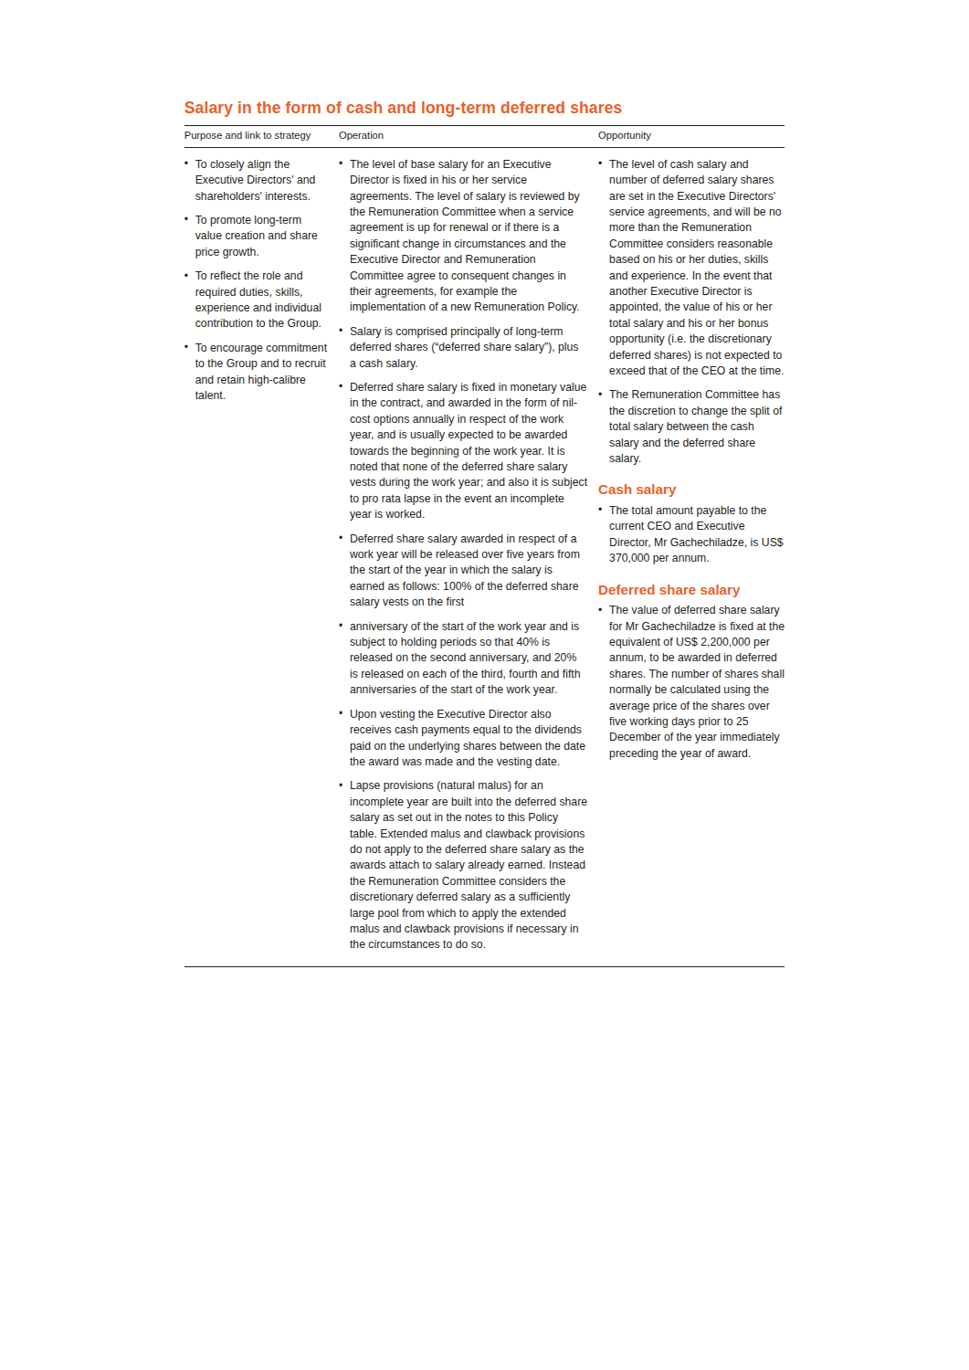Salary in the form of cash and long-term deferred shares
| Purpose and link to strategy | Operation | Opportunity |
| --- | --- | --- |
| To closely align the Executive Directors' and shareholders' interests. To promote long-term value creation and share price growth. To reflect the role and required duties, skills, experience and individual contribution to the Group. To encourage commitment to the Group and to recruit and retain high-calibre talent. | The level of base salary for an Executive Director is fixed in his or her service agreements. The level of salary is reviewed by the Remuneration Committee when a service agreement is up for renewal or if there is a significant change in circumstances and the Executive Director and Remuneration Committee agree to consequent changes in their agreements, for example the implementation of a new Remuneration Policy. Salary is comprised principally of long-term deferred shares (“deferred share salary”), plus a cash salary. Deferred share salary is fixed in monetary value in the contract, and awarded in the form of nil-cost options annually in respect of the work year, and is usually expected to be awarded towards the beginning of the work year. It is noted that none of the deferred share salary vests during the work year; and also it is subject to pro rata lapse in the event an incomplete year is worked. Deferred share salary awarded in respect of a work year will be released over five years from the start of the year in which the salary is earned as follows: 100% of the deferred share salary vests on the first anniversary of the start of the work year and is subject to holding periods so that 40% is released on the second anniversary, and 20% is released on each of the third, fourth and fifth anniversaries of the start of the work year. Upon vesting the Executive Director also receives cash payments equal to the dividends paid on the underlying shares between the date the award was made and the vesting date. Lapse provisions (natural malus) for an incomplete year are built into the deferred share salary as set out in the notes to this Policy table. Extended malus and clawback provisions do not apply to the deferred share salary as the awards attach to salary already earned. Instead the Remuneration Committee considers the discretionary deferred salary as a sufficiently large pool from which to apply the extended malus and clawback provisions if necessary in the circumstances to do so. | The level of cash salary and number of deferred salary shares are set in the Executive Directors' service agreements, and will be no more than the Remuneration Committee considers reasonable based on his or her duties, skills and experience. In the event that another Executive Director is appointed, the value of his or her total salary and his or her bonus opportunity (i.e. the discretionary deferred shares) is not expected to exceed that of the CEO at the time. The Remuneration Committee has the discretion to change the split of total salary between the cash salary and the deferred share salary. Cash salary The total amount payable to the current CEO and Executive Director, Mr Gachechiladze, is US$ 370,000 per annum. Deferred share salary The value of deferred share salary for Mr Gachechiladze is fixed at the equivalent of US$ 2,200,000 per annum, to be awarded in deferred shares. The number of shares shall normally be calculated using the average price of the shares over five working days prior to 25 December of the year immediately preceding the year of award. |